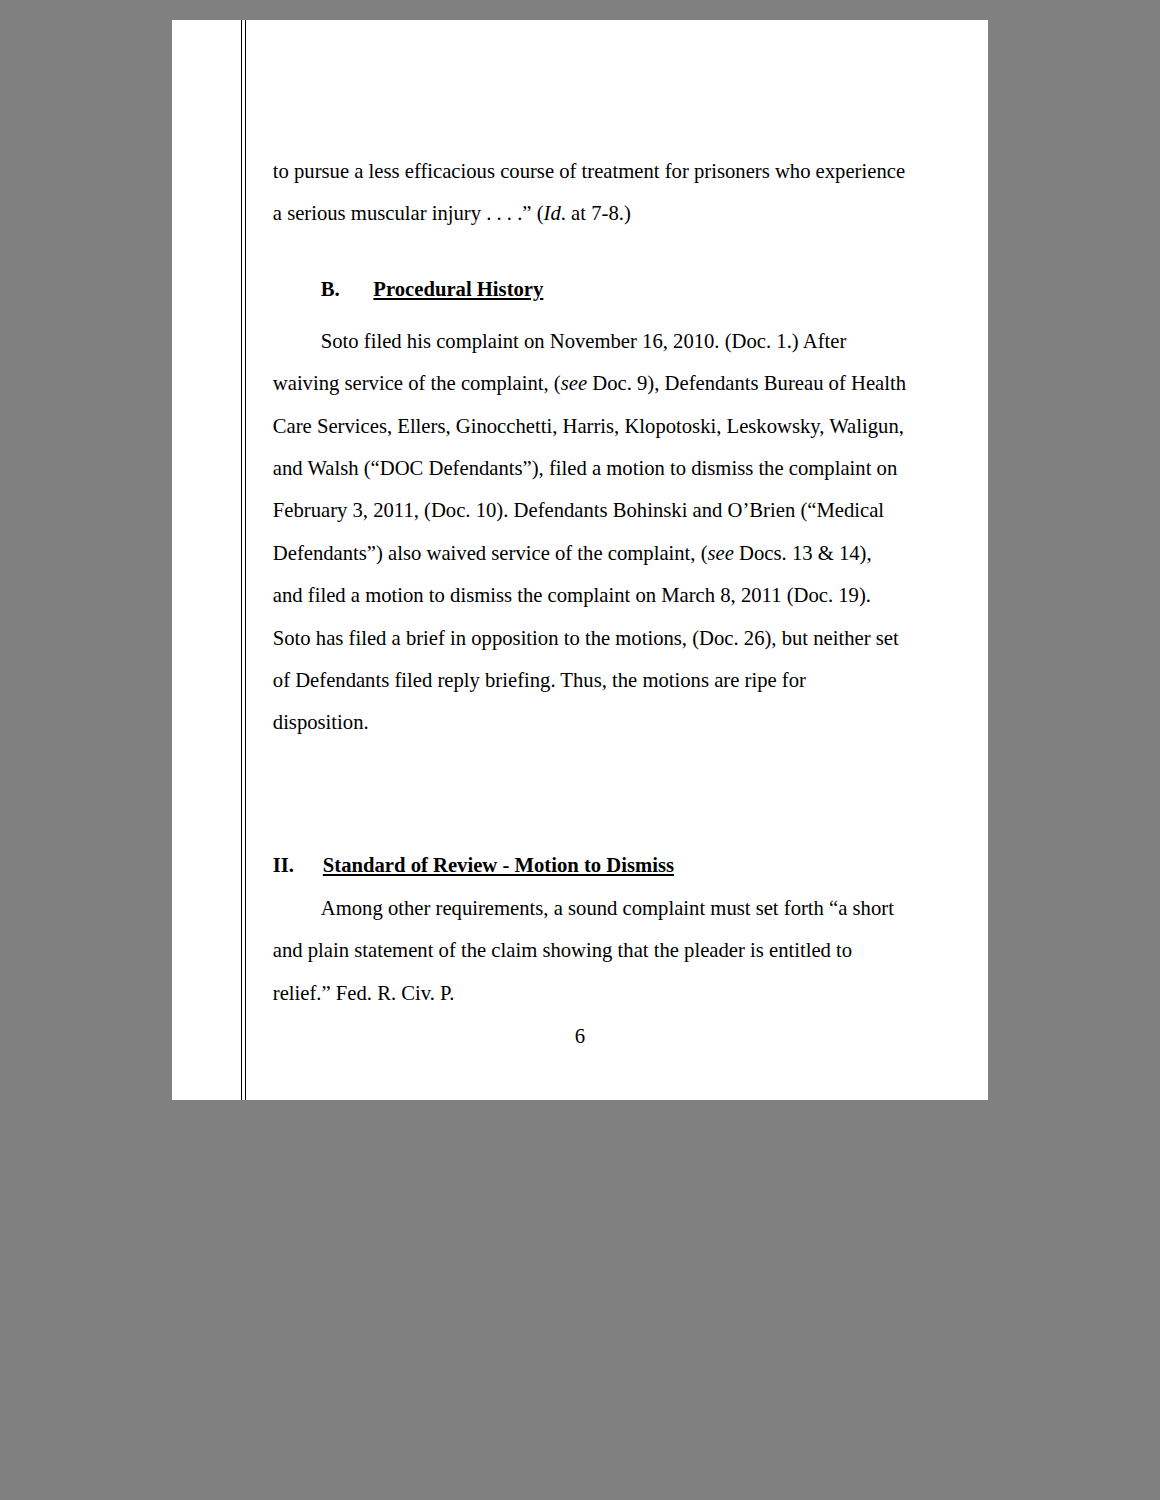to pursue a less efficacious course of treatment for prisoners who experience a serious muscular injury . . . .” (Id. at 7-8.)
B. Procedural History
Soto filed his complaint on November 16, 2010. (Doc. 1.) After waiving service of the complaint, (see Doc. 9), Defendants Bureau of Health Care Services, Ellers, Ginocchetti, Harris, Klopotoski, Leskowsky, Waligun, and Walsh (“DOC Defendants”), filed a motion to dismiss the complaint on February 3, 2011, (Doc. 10). Defendants Bohinski and O’Brien (“Medical Defendants”) also waived service of the complaint, (see Docs. 13 & 14), and filed a motion to dismiss the complaint on March 8, 2011 (Doc. 19). Soto has filed a brief in opposition to the motions, (Doc. 26), but neither set of Defendants filed reply briefing. Thus, the motions are ripe for disposition.
II. Standard of Review - Motion to Dismiss
Among other requirements, a sound complaint must set forth “a short and plain statement of the claim showing that the pleader is entitled to relief.” Fed. R. Civ. P.
6